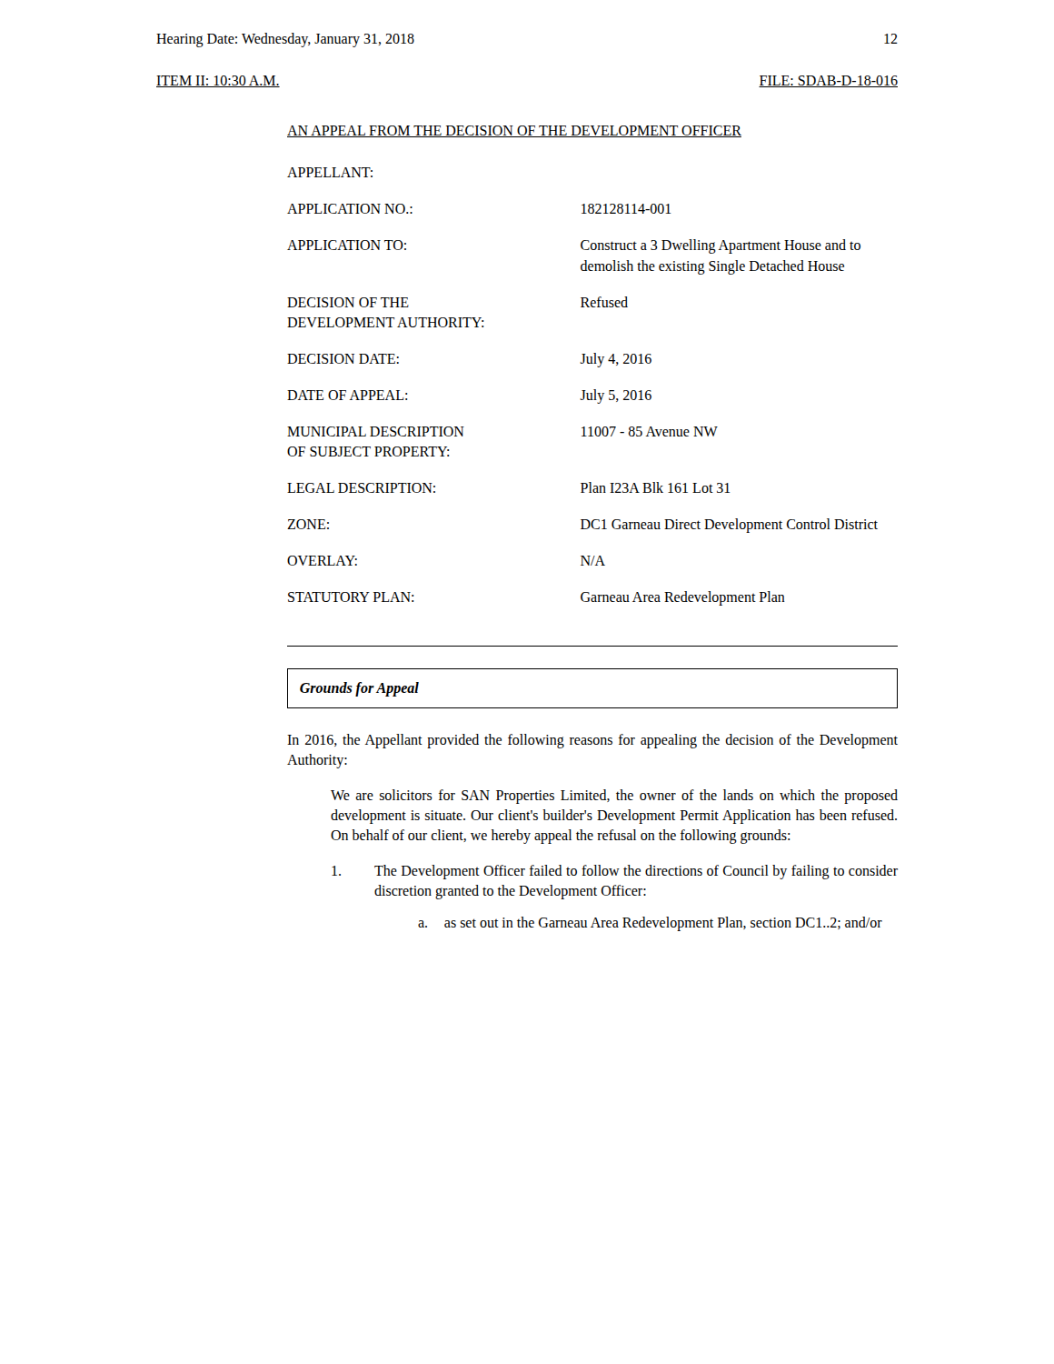Hearing Date: Wednesday, January 31, 2018
12
ITEM II: 10:30 A.M. FILE: SDAB-D-18-016
AN APPEAL FROM THE DECISION OF THE DEVELOPMENT OFFICER
| APPELLANT: | |
| APPLICATION NO.: | 182128114-001 |
| APPLICATION TO: | Construct a 3 Dwelling Apartment House and to demolish the existing Single Detached House |
| DECISION OF THE DEVELOPMENT AUTHORITY: | Refused |
| DECISION DATE: | July 4, 2016 |
| DATE OF APPEAL: | July 5, 2016 |
| MUNICIPAL DESCRIPTION OF SUBJECT PROPERTY: | 11007 - 85 Avenue NW |
| LEGAL DESCRIPTION: | Plan I23A Blk 161 Lot 31 |
| ZONE: | DC1 Garneau Direct Development Control District |
| OVERLAY: | N/A |
| STATUTORY PLAN: | Garneau Area Redevelopment Plan |
Grounds for Appeal
In 2016, the Appellant provided the following reasons for appealing the decision of the Development Authority:
We are solicitors for SAN Properties Limited, the owner of the lands on which the proposed development is situate. Our client's builder's Development Permit Application has been refused. On behalf of our client, we hereby appeal the refusal on the following grounds:
1.
The Development Officer failed to follow the directions of Council by failing to consider discretion granted to the Development Officer:
a.
as set out in the Garneau Area Redevelopment Plan, section DC1..2; and/or